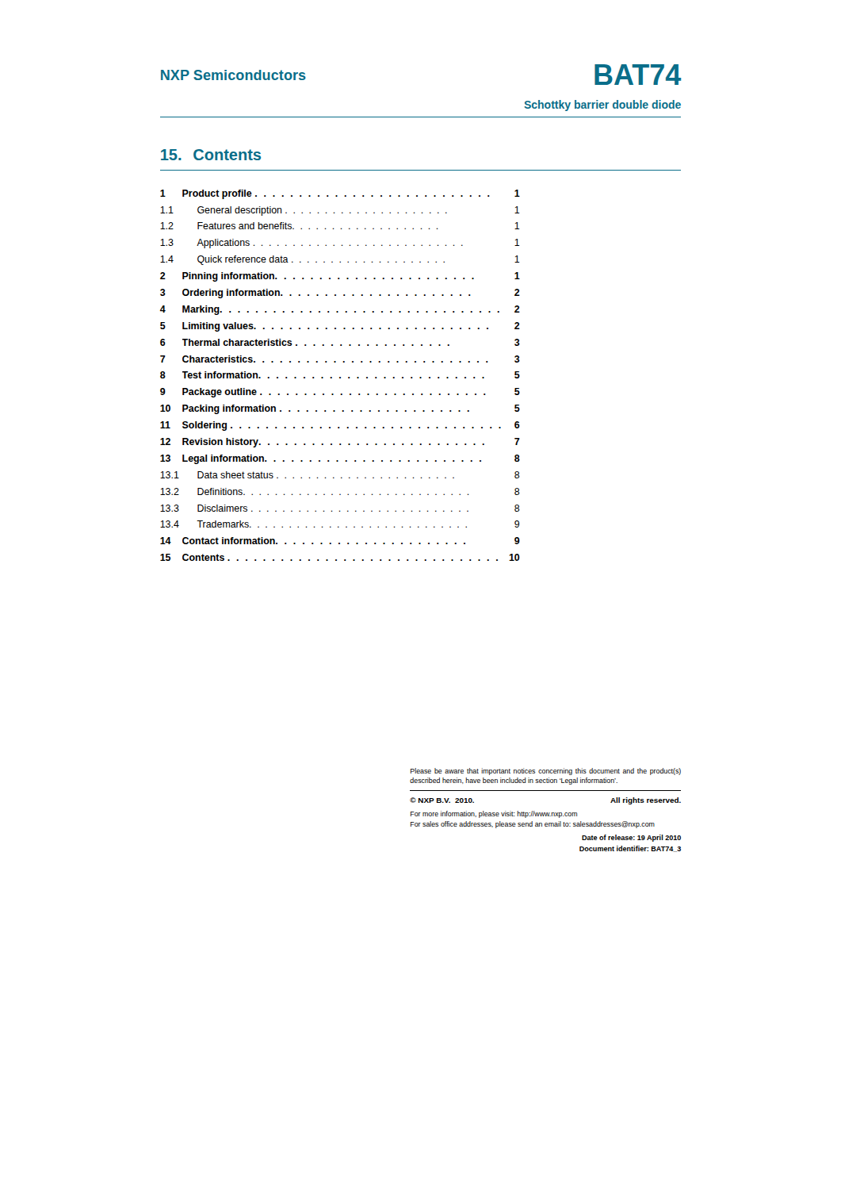NXP Semiconductors
BAT74
Schottky barrier double diode
15. Contents
| 1 | Product profile . . . . . . . . . . . . . . . . . . . . . . . . . . . | 1 |
| 1.1 | General description . . . . . . . . . . . . . . . . . . . . . | 1 |
| 1.2 | Features and benefits . . . . . . . . . . . . . . . . . . . | 1 |
| 1.3 | Applications . . . . . . . . . . . . . . . . . . . . . . . . . . . | 1 |
| 1.4 | Quick reference data . . . . . . . . . . . . . . . . . . . . | 1 |
| 2 | Pinning information . . . . . . . . . . . . . . . . . . . . . . . | 1 |
| 3 | Ordering information . . . . . . . . . . . . . . . . . . . . . . | 2 |
| 4 | Marking . . . . . . . . . . . . . . . . . . . . . . . . . . . . . . . . | 2 |
| 5 | Limiting values . . . . . . . . . . . . . . . . . . . . . . . . . . . | 2 |
| 6 | Thermal characteristics . . . . . . . . . . . . . . . . . . | 3 |
| 7 | Characteristics . . . . . . . . . . . . . . . . . . . . . . . . . . . | 3 |
| 8 | Test information . . . . . . . . . . . . . . . . . . . . . . . . . . | 5 |
| 9 | Package outline . . . . . . . . . . . . . . . . . . . . . . . . . . | 5 |
| 10 | Packing information . . . . . . . . . . . . . . . . . . . . . . | 5 |
| 11 | Soldering . . . . . . . . . . . . . . . . . . . . . . . . . . . . . . . | 6 |
| 12 | Revision history . . . . . . . . . . . . . . . . . . . . . . . . . . | 7 |
| 13 | Legal information . . . . . . . . . . . . . . . . . . . . . . . . . | 8 |
| 13.1 | Data sheet status . . . . . . . . . . . . . . . . . . . . . . . | 8 |
| 13.2 | Definitions . . . . . . . . . . . . . . . . . . . . . . . . . . . . . | 8 |
| 13.3 | Disclaimers . . . . . . . . . . . . . . . . . . . . . . . . . . . . | 8 |
| 13.4 | Trademarks . . . . . . . . . . . . . . . . . . . . . . . . . . . . | 9 |
| 14 | Contact information . . . . . . . . . . . . . . . . . . . . . . | 9 |
| 15 | Contents . . . . . . . . . . . . . . . . . . . . . . . . . . . . . . . | 10 |
Please be aware that important notices concerning this document and the product(s) described herein, have been included in section ‘Legal information’.
© NXP B.V. 2010. All rights reserved.
For more information, please visit: http://www.nxp.com
For sales office addresses, please send an email to: salesaddresses@nxp.com
Date of release: 19 April 2010
Document identifier: BAT74_3